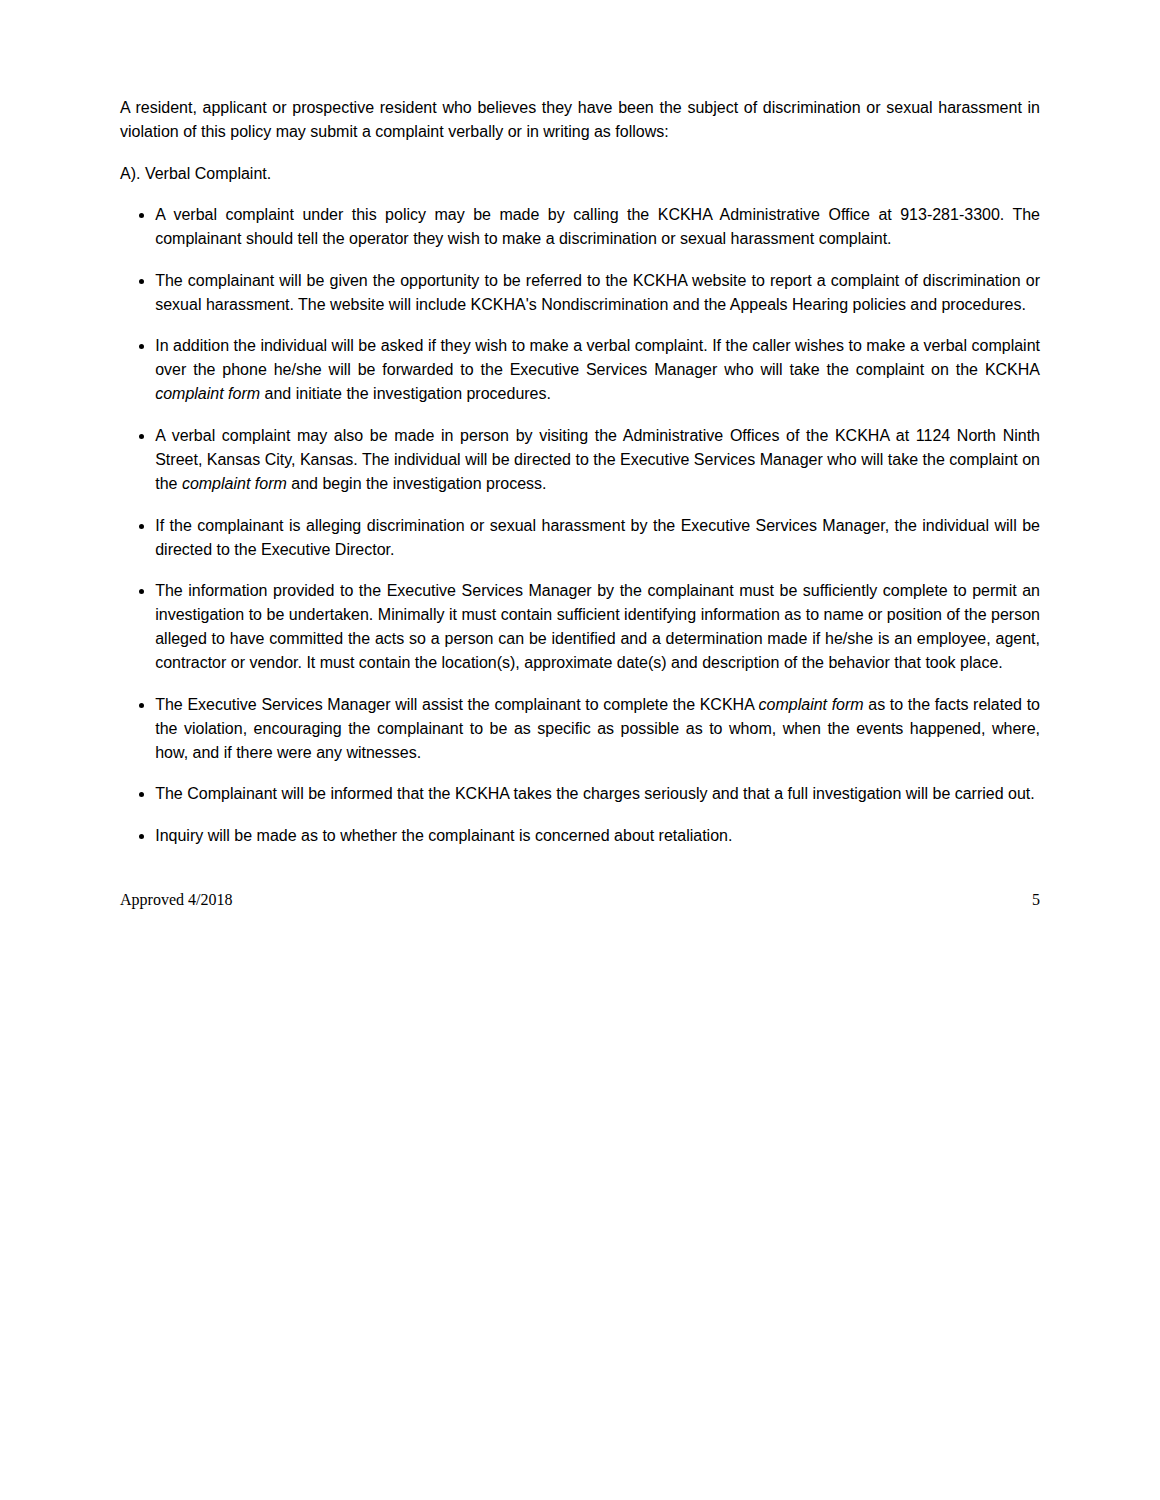A resident, applicant or prospective resident who believes they have been the subject of discrimination or sexual harassment in violation of this policy may submit a complaint verbally or in writing as follows:
A). Verbal Complaint.
A verbal complaint under this policy may be made by calling the KCKHA Administrative Office at 913-281-3300. The complainant should tell the operator they wish to make a discrimination or sexual harassment complaint.
The complainant will be given the opportunity to be referred to the KCKHA website to report a complaint of discrimination or sexual harassment. The website will include KCKHA's Nondiscrimination and the Appeals Hearing policies and procedures.
In addition the individual will be asked if they wish to make a verbal complaint. If the caller wishes to make a verbal complaint over the phone he/she will be forwarded to the Executive Services Manager who will take the complaint on the KCKHA complaint form and initiate the investigation procedures.
A verbal complaint may also be made in person by visiting the Administrative Offices of the KCKHA at 1124 North Ninth Street, Kansas City, Kansas. The individual will be directed to the Executive Services Manager who will take the complaint on the complaint form and begin the investigation process.
If the complainant is alleging discrimination or sexual harassment by the Executive Services Manager, the individual will be directed to the Executive Director.
The information provided to the Executive Services Manager by the complainant must be sufficiently complete to permit an investigation to be undertaken. Minimally it must contain sufficient identifying information as to name or position of the person alleged to have committed the acts so a person can be identified and a determination made if he/she is an employee, agent, contractor or vendor. It must contain the location(s), approximate date(s) and description of the behavior that took place.
The Executive Services Manager will assist the complainant to complete the KCKHA complaint form as to the facts related to the violation, encouraging the complainant to be as specific as possible as to whom, when the events happened, where, how, and if there were any witnesses.
The Complainant will be informed that the KCKHA takes the charges seriously and that a full investigation will be carried out.
Inquiry will be made as to whether the complainant is concerned about retaliation.
Approved 4/2018 5